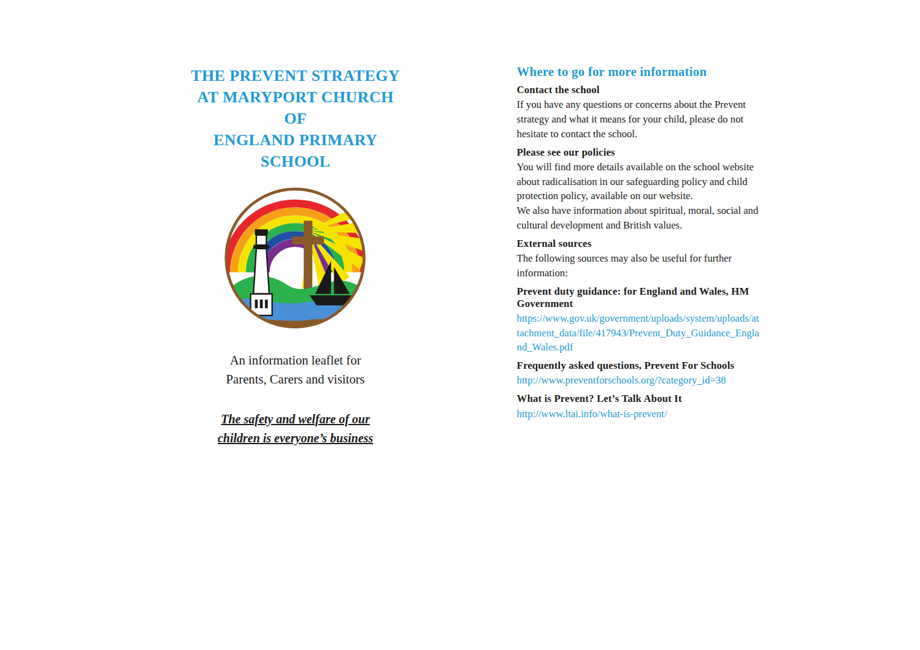THE PREVENT STRATEGY
AT MARYPORT CHURCH OF
ENGLAND PRIMARY SCHOOL
An information leaflet for
Parents, Carers and visitors
The safety and welfare of our
children is everyone’s business
Where to go for more information
Contact the school
If you have any questions or concerns about the Prevent strategy and what it means for your child, please do not hesitate to contact the school.
Please see our policies
You will find more details available on the school website about radicalisation in our safeguarding policy and child protection policy, available on our website.
We also have information about spiritual, moral, social and cultural development and British values.
External sources
The following sources may also be useful for further information:
Prevent duty guidance: for England and Wales, HM Government
https://www.gov.uk/government/uploads/system/uploads/attachment_data/file/417943/Prevent_Duty_Guidance_England_Wales.pdf
Frequently asked questions, Prevent For Schools
http://www.preventforschools.org/?category_id=38
What is Prevent? Let’s Talk About It
http://www.ltai.info/what-is-prevent/